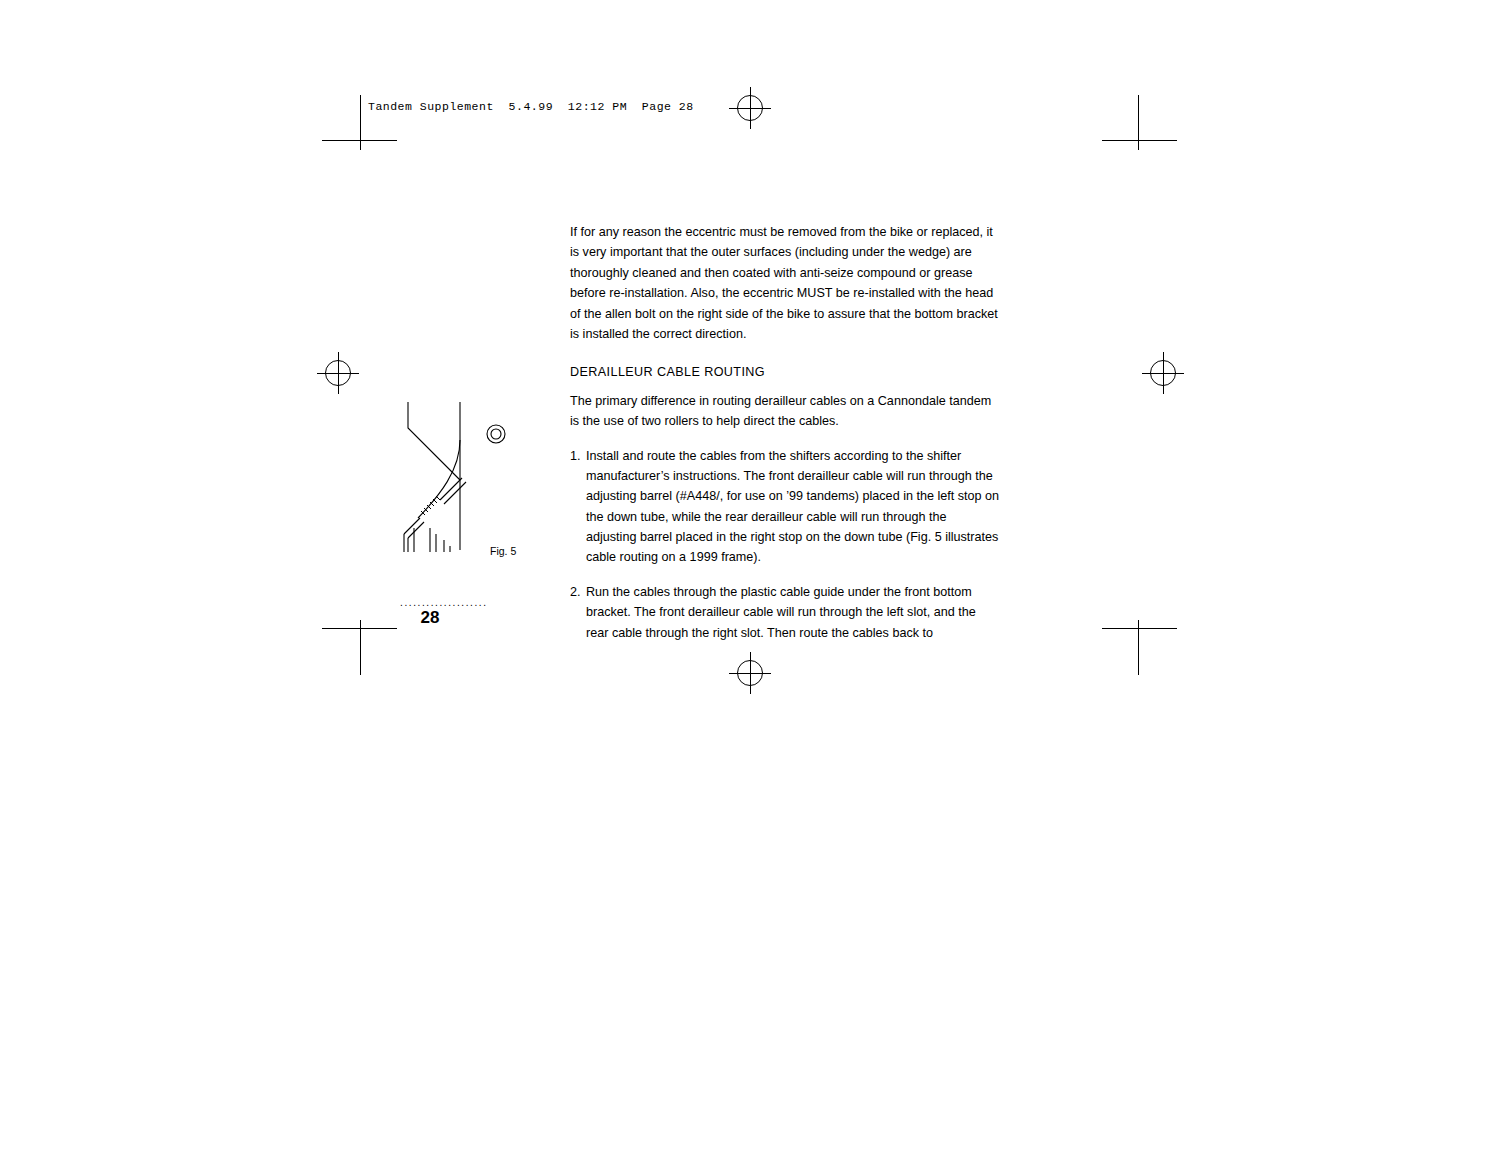Tandem Supplement 5.4.99 12:12 PM Page 28
If for any reason the eccentric must be removed from the bike or replaced, it is very important that the outer surfaces (including under the wedge) are thoroughly cleaned and then coated with anti-seize compound or grease before re-installation. Also, the eccentric MUST be re-installed with the head of the allen bolt on the right side of the bike to assure that the bottom bracket is installed the correct direction.
DERAILLEUR CABLE ROUTING
The primary difference in routing derailleur cables on a Cannondale tandem is the use of two rollers to help direct the cables.
1. Install and route the cables from the shifters according to the shifter manufacturer’s instructions. The front derailleur cable will run through the adjusting barrel (#A448/, for use on ’99 tandems) placed in the left stop on the down tube, while the rear derailleur cable will run through the adjusting barrel placed in the right stop on the down tube (Fig. 5 illustrates cable routing on a 1999 frame).
2. Run the cables through the plastic cable guide under the front bottom bracket. The front derailleur cable will run through the left slot, and the rear cable through the right slot. Then route the cables back to
Fig. 5
....................
28